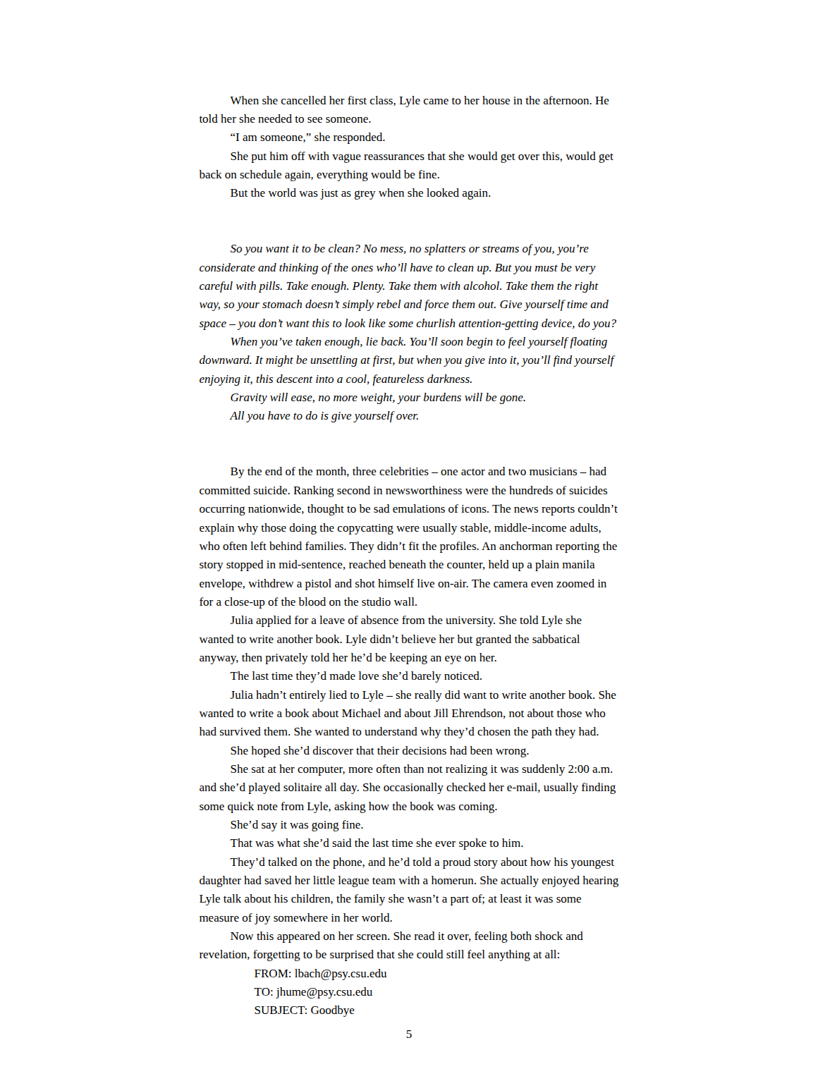When she cancelled her first class, Lyle came to her house in the afternoon. He told her she needed to see someone.
“I am someone,” she responded.
She put him off with vague reassurances that she would get over this, would get back on schedule again, everything would be fine.
But the world was just as grey when she looked again.
So you want it to be clean? No mess, no splatters or streams of you, you’re considerate and thinking of the ones who’ll have to clean up. But you must be very careful with pills. Take enough. Plenty. Take them with alcohol. Take them the right way, so your stomach doesn’t simply rebel and force them out. Give yourself time and space – you don’t want this to look like some churlish attention-getting device, do you?
When you’ve taken enough, lie back. You’ll soon begin to feel yourself floating downward. It might be unsettling at first, but when you give into it, you’ll find yourself enjoying it, this descent into a cool, featureless darkness.
Gravity will ease, no more weight, your burdens will be gone.
All you have to do is give yourself over.
By the end of the month, three celebrities – one actor and two musicians – had committed suicide. Ranking second in newsworthiness were the hundreds of suicides occurring nationwide, thought to be sad emulations of icons. The news reports couldn’t explain why those doing the copycatting were usually stable, middle-income adults, who often left behind families. They didn’t fit the profiles. An anchorman reporting the story stopped in mid-sentence, reached beneath the counter, held up a plain manila envelope, withdrew a pistol and shot himself live on-air. The camera even zoomed in for a close-up of the blood on the studio wall.
Julia applied for a leave of absence from the university. She told Lyle she wanted to write another book. Lyle didn’t believe her but granted the sabbatical anyway, then privately told her he’d be keeping an eye on her.
The last time they’d made love she’d barely noticed.
Julia hadn’t entirely lied to Lyle – she really did want to write another book. She wanted to write a book about Michael and about Jill Ehrendson, not about those who had survived them. She wanted to understand why they’d chosen the path they had.
She hoped she’d discover that their decisions had been wrong.
She sat at her computer, more often than not realizing it was suddenly 2:00 a.m. and she’d played solitaire all day. She occasionally checked her e-mail, usually finding some quick note from Lyle, asking how the book was coming.
She’d say it was going fine.
That was what she’d said the last time she ever spoke to him.
They’d talked on the phone, and he’d told a proud story about how his youngest daughter had saved her little league team with a homerun. She actually enjoyed hearing Lyle talk about his children, the family she wasn’t a part of; at least it was some measure of joy somewhere in her world.
Now this appeared on her screen. She read it over, feeling both shock and revelation, forgetting to be surprised that she could still feel anything at all:
FROM: lbach@psy.csu.edu
TO: jhume@psy.csu.edu
SUBJECT: Goodbye
5